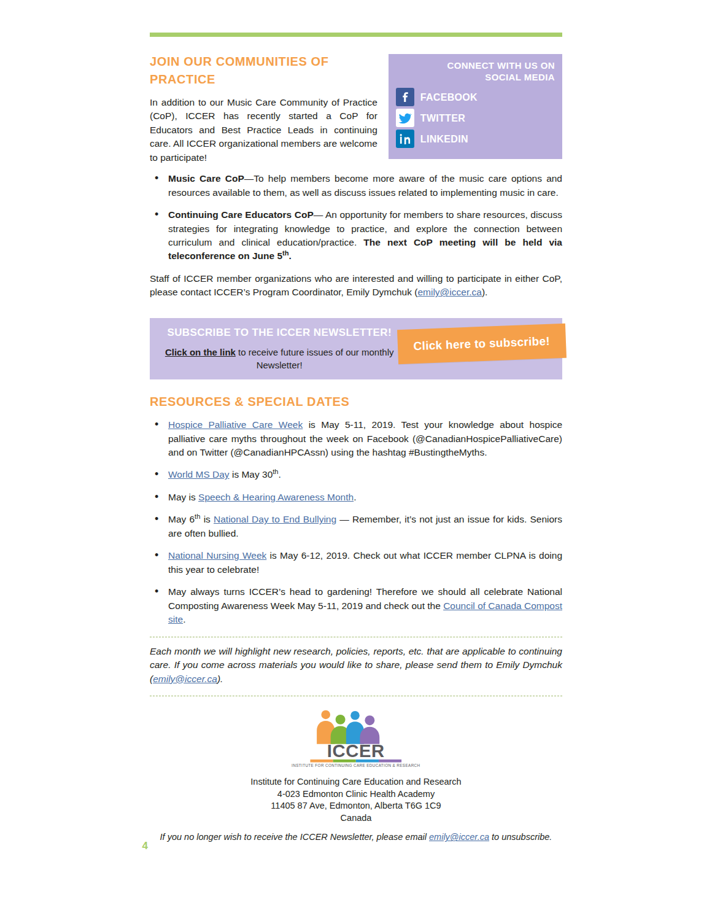CONNECT WITH US ON
SOCIAL MEDIA
FACEBOOK
TWITTER
LINKEDIN
Join our Communities of Practice
In addition to our Music Care Community of Practice (CoP), ICCER has recently started a CoP for Educators and Best Practice Leads in continuing care. All ICCER organizational members are welcome to participate!
Music Care CoP—To help members become more aware of the music care options and resources available to them, as well as discuss issues related to implementing music in care.
Continuing Care Educators CoP— An opportunity for members to share resources, discuss strategies for integrating knowledge to practice, and explore the connection between curriculum and clinical education/practice. The next CoP meeting will be held via teleconference on June 5th.
Staff of ICCER member organizations who are interested and willing to participate in either CoP, please contact ICCER’s Program Coordinator, Emily Dymchuk (emily@iccer.ca).
SUBSCRIBE TO THE ICCER NEWSLETTER!
Click on the link to receive future issues of our monthly Newsletter!
Click here to subscribe!
Resources & Special Dates
Hospice Palliative Care Week is May 5-11, 2019. Test your knowledge about hospice palliative care myths throughout the week on Facebook (@CanadianHospicePalliativeCare) and on Twitter (@CanadianHPCAssn) using the hashtag #BustingtheMyths.
World MS Day is May 30th.
May is Speech & Hearing Awareness Month.
May 6th is National Day to End Bullying — Remember, it’s not just an issue for kids. Seniors are often bullied.
National Nursing Week is May 6-12, 2019. Check out what ICCER member CLPNA is doing this year to celebrate!
May always turns ICCER’s head to gardening! Therefore we should all celebrate National Composting Awareness Week May 5-11, 2019 and check out the Council of Canada Compost site.
Each month we will highlight new research, policies, reports, etc. that are applicable to continuing care. If you come across materials you would like to share, please send them to Emily Dymchuk (emily@iccer.ca).
ICCER INSTITUTE FOR CONTINUING CARE EDUCATION & RESEARCH
Institute for Continuing Care Education and Research
4-023 Edmonton Clinic Health Academy
11405 87 Ave, Edmonton, Alberta T6G 1C9
Canada
If you no longer wish to receive the ICCER Newsletter, please email emily@iccer.ca to unsubscribe.
4